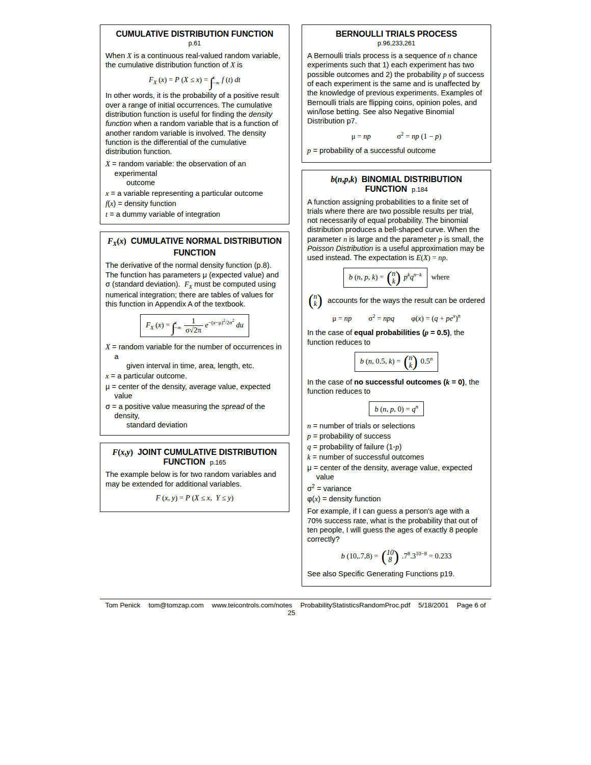CUMULATIVE DISTRIBUTION FUNCTION
p.61
When X is a continuous real-valued random variable, the cumulative distribution function of X is
FX (x) = P (X ≤ x) = ∫x−∞ f (t) dt
In other words, it is the probability of a positive result over a range of initial occurrences. The cumulative distribution function is useful for finding the density function when a random variable that is a function of another random variable is involved. The density function is the differential of the cumulative distribution function.
X = random variable: the observation of an experimental outcome
x = a variable representing a particular outcome
f(x) = density function
t = a dummy variable of integration
FX(x) CUMULATIVE NORMAL DISTRIBUTION FUNCTION
The derivative of the normal density function (p.8). The function has parameters μ (expected value) and σ (standard deviation). FX must be computed using numerical integration; there are tables of values for this function in Appendix A of the textbook.
FX (x) = ∫x−∞ 1 σ√2π e−(x−μ)2/2σ2 du
X = random variable for the number of occurrences in a given interval in time, area, length, etc.
x = a particular outcome.
μ = center of the density, average value, expected value
σ = a positive value measuring the spread of the density, standard deviation
F(x,y) JOINT CUMULATIVE DISTRIBUTION FUNCTION p.165
The example below is for two random variables and may be extended for additional variables.
F (x, y) = P (X ≤ x, Y ≤ y)
BERNOULLI TRIALS PROCESS
p.96,233,261
A Bernoulli trials process is a sequence of n chance experiments such that 1) each experiment has two possible outcomes and 2) the probability p of success of each experiment is the same and is unaffected by the knowledge of previous experiments. Examples of Bernoulli trials are flipping coins, opinion poles, and win/lose betting. See also Negative Binomial Distribution p7.
μ = np σ2 = np (1 − p)
p = probability of a successful outcome
b(n,p,k) BINOMIAL DISTRIBUTION FUNCTION p.184
A function assigning probabilities to a finite set of trials where there are two possible results per trial, not necessarily of equal probability. The binomial distribution produces a bell-shaped curve. When the parameter n is large and the parameter p is small, the Poisson Distribution is a useful approximation may be used instead. The expectation is E(X) = np.
b (n, p, k) = (nk) pkqn−k where
(nk) accounts for the ways the result can be ordered
μ = np σ2 = npq φ(x) = (q + pex)n
In the case of equal probabilities (p = 0.5), the function reduces to
b (n, 0.5, k) = (nk) 0.5n
In the case of no successful outcomes (k = 0), the function reduces to
b (n, p, 0) = qn
n = number of trials or selections
p = probability of success
q = probability of failure (1-p)
k = number of successful outcomes
μ = center of the density, average value, expected value
σ2 = variance
φ(x) = density function
For example, if I can guess a person's age with a 70% success rate, what is the probability that out of ten people, I will guess the ages of exactly 8 people correctly?
b (10,.7,8) = (108) .78.310−8 = 0.233
See also Specific Generating Functions p19.
Tom Penick tom@tomzap.com www.teicontrols.com/notes ProbabilityStatisticsRandomProc.pdf 5/18/2001 Page 6 of 25